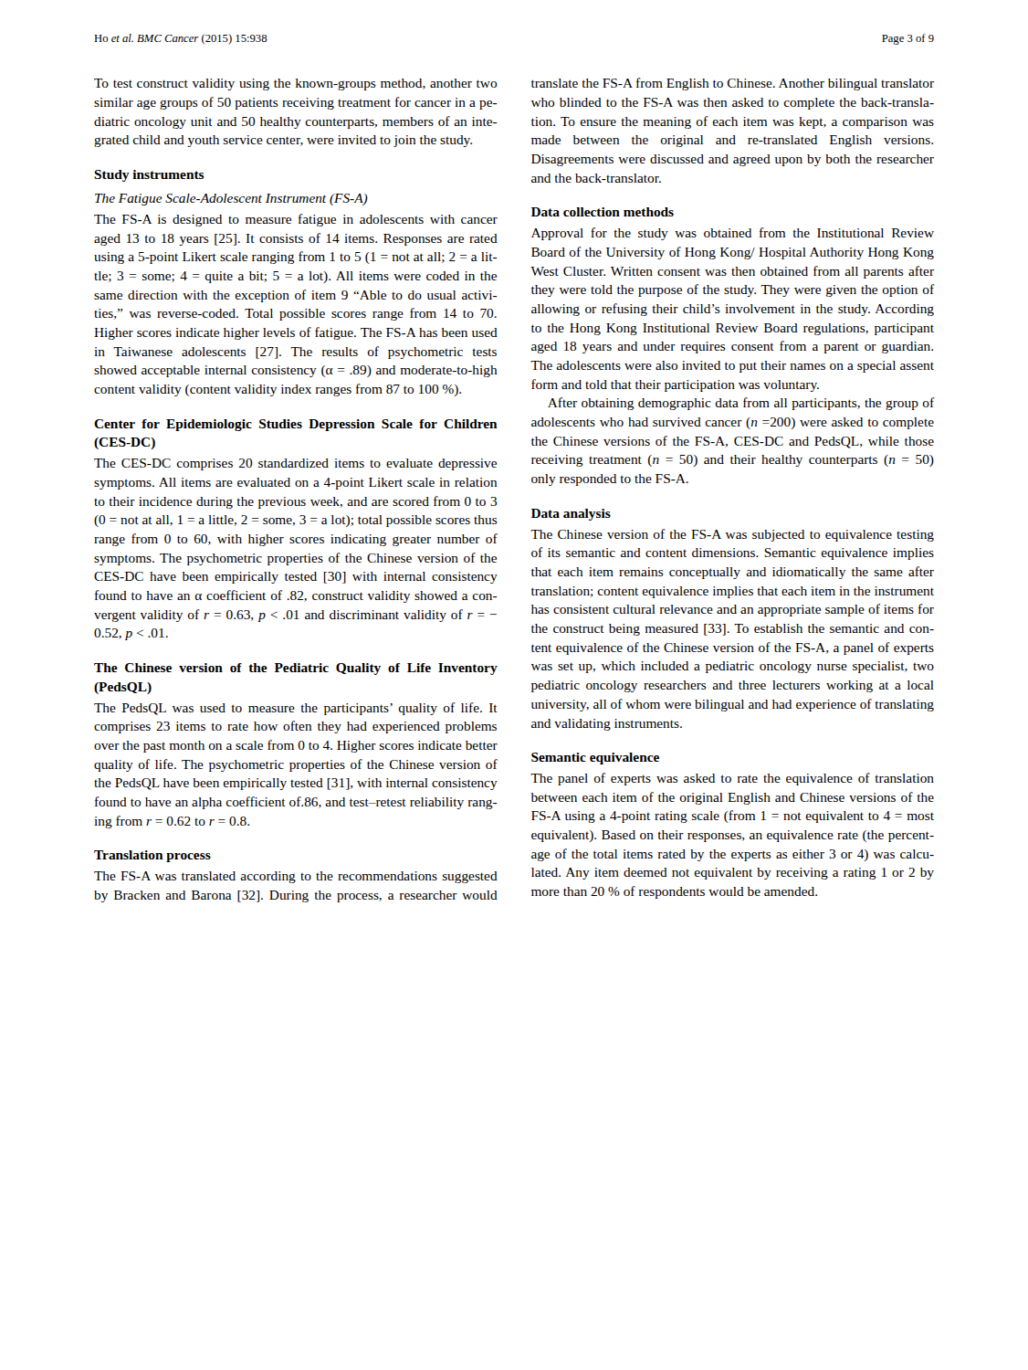Ho et al. BMC Cancer (2015) 15:938 Page 3 of 9
To test construct validity using the known-groups method, another two similar age groups of 50 patients receiving treatment for cancer in a pediatric oncology unit and 50 healthy counterparts, members of an integrated child and youth service center, were invited to join the study.
Study instruments
The Fatigue Scale-Adolescent Instrument (FS-A)
The FS-A is designed to measure fatigue in adolescents with cancer aged 13 to 18 years [25]. It consists of 14 items. Responses are rated using a 5-point Likert scale ranging from 1 to 5 (1 = not at all; 2 = a little; 3 = some; 4 = quite a bit; 5 = a lot). All items were coded in the same direction with the exception of item 9 “Able to do usual activities,” was reverse-coded. Total possible scores range from 14 to 70. Higher scores indicate higher levels of fatigue. The FS-A has been used in Taiwanese adolescents [27]. The results of psychometric tests showed acceptable internal consistency (α = .89) and moderate-to-high content validity (content validity index ranges from 87 to 100 %).
Center for Epidemiologic Studies Depression Scale for Children (CES-DC)
The CES-DC comprises 20 standardized items to evaluate depressive symptoms. All items are evaluated on a 4-point Likert scale in relation to their incidence during the previous week, and are scored from 0 to 3 (0 = not at all, 1 = a little, 2 = some, 3 = a lot); total possible scores thus range from 0 to 60, with higher scores indicating greater number of symptoms. The psychometric properties of the Chinese version of the CES-DC have been empirically tested [30] with internal consistency found to have an α coefficient of .82, construct validity showed a convergent validity of r = 0.63, p < .01 and discriminant validity of r = − 0.52, p < .01.
The Chinese version of the Pediatric Quality of Life Inventory (PedsQL)
The PedsQL was used to measure the participants’ quality of life. It comprises 23 items to rate how often they had experienced problems over the past month on a scale from 0 to 4. Higher scores indicate better quality of life. The psychometric properties of the Chinese version of the PedsQL have been empirically tested [31], with internal consistency found to have an alpha coefficient of.86, and test–retest reliability ranging from r = 0.62 to r = 0.8.
Translation process
The FS-A was translated according to the recommendations suggested by Bracken and Barona [32]. During the process, a researcher would translate the FS-A from English to Chinese. Another bilingual translator who blinded to the FS-A was then asked to complete the back-translation. To ensure the meaning of each item was kept, a comparison was made between the original and re-translated English versions. Disagreements were discussed and agreed upon by both the researcher and the back-translator.
Data collection methods
Approval for the study was obtained from the Institutional Review Board of the University of Hong Kong/ Hospital Authority Hong Kong West Cluster. Written consent was then obtained from all parents after they were told the purpose of the study. They were given the option of allowing or refusing their child’s involvement in the study. According to the Hong Kong Institutional Review Board regulations, participant aged 18 years and under requires consent from a parent or guardian. The adolescents were also invited to put their names on a special assent form and told that their participation was voluntary.
After obtaining demographic data from all participants, the group of adolescents who had survived cancer (n =200) were asked to complete the Chinese versions of the FS-A, CES-DC and PedsQL, while those receiving treatment (n = 50) and their healthy counterparts (n = 50) only responded to the FS-A.
Data analysis
The Chinese version of the FS-A was subjected to equivalence testing of its semantic and content dimensions. Semantic equivalence implies that each item remains conceptually and idiomatically the same after translation; content equivalence implies that each item in the instrument has consistent cultural relevance and an appropriate sample of items for the construct being measured [33]. To establish the semantic and content equivalence of the Chinese version of the FS-A, a panel of experts was set up, which included a pediatric oncology nurse specialist, two pediatric oncology researchers and three lecturers working at a local university, all of whom were bilingual and had experience of translating and validating instruments.
Semantic equivalence
The panel of experts was asked to rate the equivalence of translation between each item of the original English and Chinese versions of the FS-A using a 4-point rating scale (from 1 = not equivalent to 4 = most equivalent). Based on their responses, an equivalence rate (the percentage of the total items rated by the experts as either 3 or 4) was calculated. Any item deemed not equivalent by receiving a rating 1 or 2 by more than 20 % of respondents would be amended.